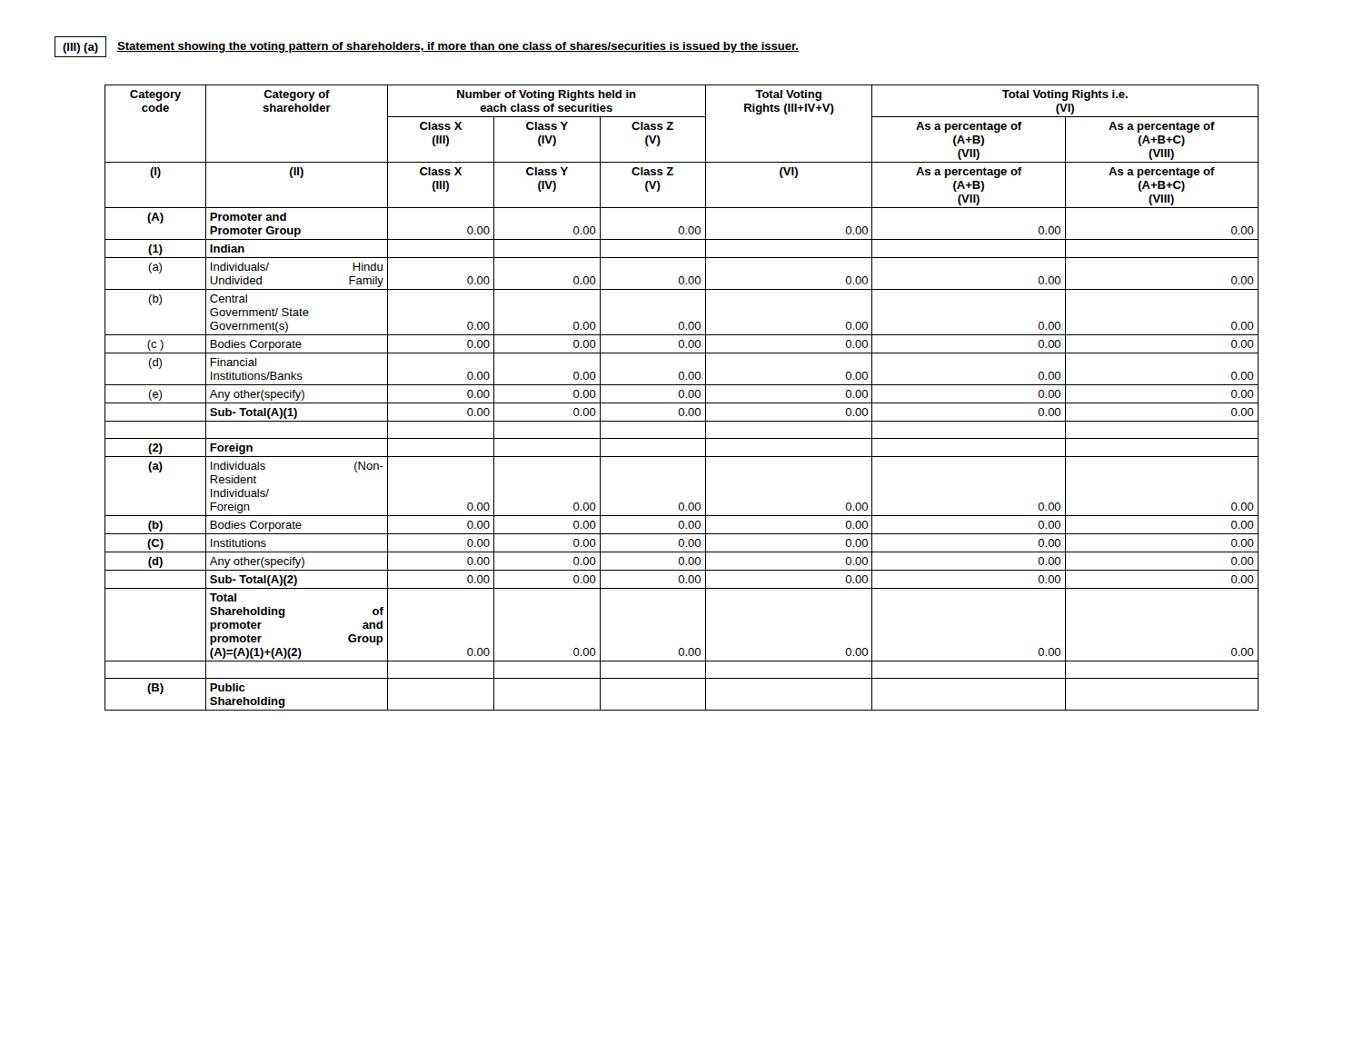(III) (a)
Statement showing the voting pattern of shareholders, if more than one class of shares/securities is issued by the issuer.
| Category code | Category of shareholder | Number of Voting Rights held in each class of securities | Total Voting Rights (III+IV+V) | Total Voting Rights i.e. (VI) |
| --- | --- | --- | --- | --- |
| Class X (III) | Class Y (IV) | Class Z (V) | As a percentage of (A+B) (VII) | As a percentage of (A+B+C) (VIII) |
| (I) | (II) | Class X (III) | Class Y (IV) | Class Z (V) | (VI) | As a percentage of (A+B) (VII) | As a percentage of (A+B+C) (VIII) |
| (A) | Promoter and Promoter Group | 0.00 | 0.00 | 0.00 | 0.00 | 0.00 | 0.00 |
| (1) | Indian | | | | | | |
| (a) | Individuals/ Hindu Undivided Family | 0.00 | 0.00 | 0.00 | 0.00 | 0.00 | 0.00 |
| (b) | Central Government/ State Government(s) | 0.00 | 0.00 | 0.00 | 0.00 | 0.00 | 0.00 |
| (c ) | Bodies Corporate | 0.00 | 0.00 | 0.00 | 0.00 | 0.00 | 0.00 |
| (d) | Financial Institutions/Banks | 0.00 | 0.00 | 0.00 | 0.00 | 0.00 | 0.00 |
| (e) | Any other(specify) | 0.00 | 0.00 | 0.00 | 0.00 | 0.00 | 0.00 |
| | Sub- Total(A)(1) | 0.00 | 0.00 | 0.00 | 0.00 | 0.00 | 0.00 |
| (2) | Foreign | | | | | | |
| (a) | Individuals (Non- Resident Individuals/ Foreign | 0.00 | 0.00 | 0.00 | 0.00 | 0.00 | 0.00 |
| (b) | Bodies Corporate | 0.00 | 0.00 | 0.00 | 0.00 | 0.00 | 0.00 |
| (C) | Institutions | 0.00 | 0.00 | 0.00 | 0.00 | 0.00 | 0.00 |
| (d) | Any other(specify) | 0.00 | 0.00 | 0.00 | 0.00 | 0.00 | 0.00 |
| | Sub- Total(A)(2) | 0.00 | 0.00 | 0.00 | 0.00 | 0.00 | 0.00 |
| | Total Shareholding of promoter and promoter Group (A)=(A)(1)+(A)(2) | 0.00 | 0.00 | 0.00 | 0.00 | 0.00 | 0.00 |
| (B) | Public Shareholding | | | | | | |